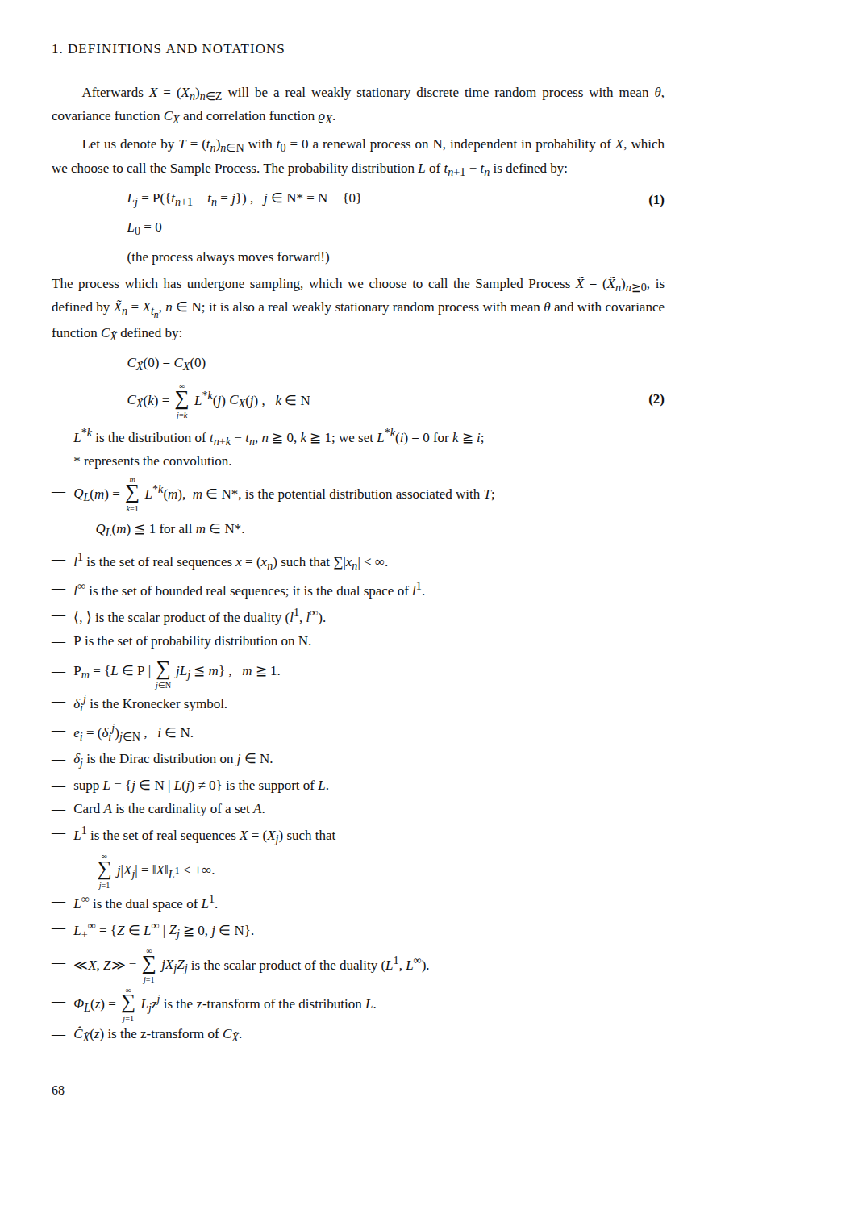1. DEFINITIONS AND NOTATIONS
Afterwards X = (Xn)n∈Z will be a real weakly stationary discrete time random process with mean θ, covariance function CX and correlation function ϱX.
Let us denote by T = (tn)n∈N with t0 = 0 a renewal process on N, independent in probability of X, which we choose to call the Sample Process. The probability distribution L of tn+1 − tn is defined by:
Lj = P({tn+1 − tn = j}) , j ∈ N* = N − {0} (1)
L0 = 0
(the process always moves forward!)
The process which has undergone sampling, which we choose to call the Sampled Process X̃ = (X̃n)n≧0, is defined by X̃n = Xtn, n ∈ N; it is also a real weakly stationary random process with mean θ and with covariance function CX̃ defined by:
CX̃(0) = CX(0)
CX̃(k) = ∑∞j=k L*k(j) CX(j) , k ∈ N (2)
L*k is the distribution of tn+k − tn, n ≧ 0, k ≧ 1; we set L*k(i) = 0 for k ≧ i;
* represents the convolution.
QL(m) = ∑mk=1 L*k(m), m ∈ N*, is the potential distribution associated with T;
QL(m) ≦ 1 for all m ∈ N*.
l1 is the set of real sequences x = (xn) such that ∑|xn| < ∞.
l∞ is the set of bounded real sequences; it is the dual space of l1.
⟨, ⟩ is the scalar product of the duality (l1, l∞).
P is the set of probability distribution on N.
Pm = {L ∈ P | ∑j∈N jLj ≦ m} , m ≧ 1.
δij is the Kronecker symbol.
ei = (δij)j∈N , i ∈ N.
δj is the Dirac distribution on j ∈ N.
supp L = {j ∈ N | L(j) ≠ 0} is the support of L.
Card A is the cardinality of a set A.
L1 is the set of real sequences X = (Xj) such that
∑∞j=1 j|Xj| = ‖X‖L1 < +∞.
L∞ is the dual space of L1.
L+∞ = {Z ∈ L∞ | Zj ≧ 0, j ∈ N}.
≪X, Z≫ = ∑∞j=1 jXjZj is the scalar product of the duality (L1, L∞).
ΦL(z) = ∑∞j=1 Ljzj is the z-transform of the distribution L.
ĈX̃(z) is the z-transform of CX̃.
68